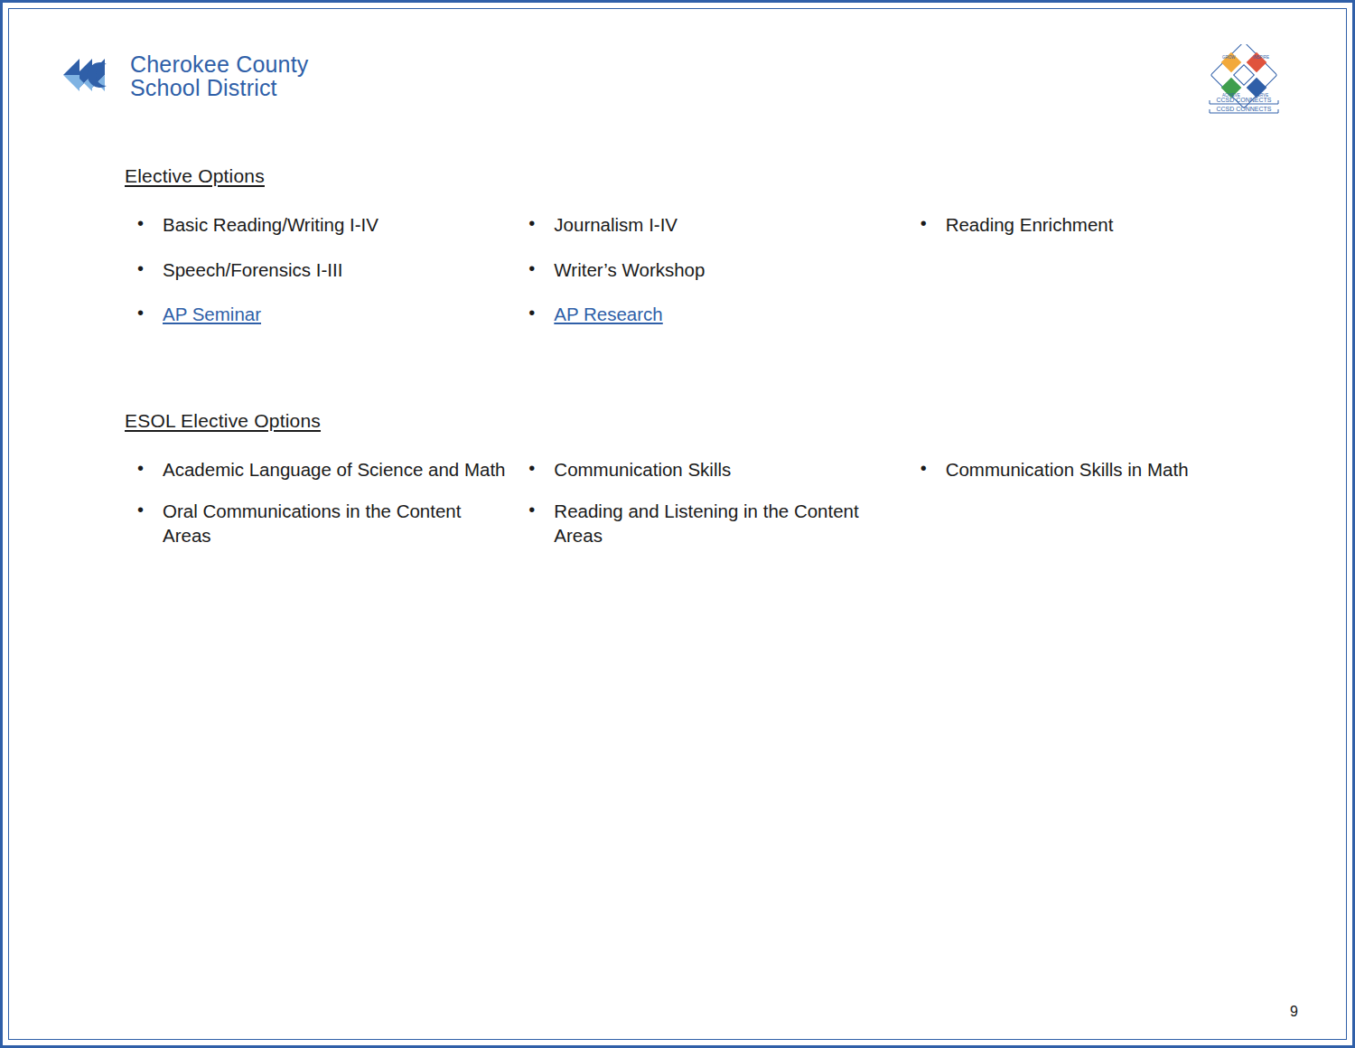Cherokee County School District
GROW INSPIRE ACHIEVE SERVE CCSD CONNECTS CCSD CONNECTS
Elective Options
Basic Reading/Writing I-IV
Speech/Forensics I-III
AP Seminar
Journalism I-IV
Writer’s Workshop
AP Research
Reading Enrichment
ESOL Elective Options
Academic Language of Science and Math
Oral Communications in the Content Areas
Communication Skills
Reading and Listening in the Content Areas
Communication Skills in Math
9